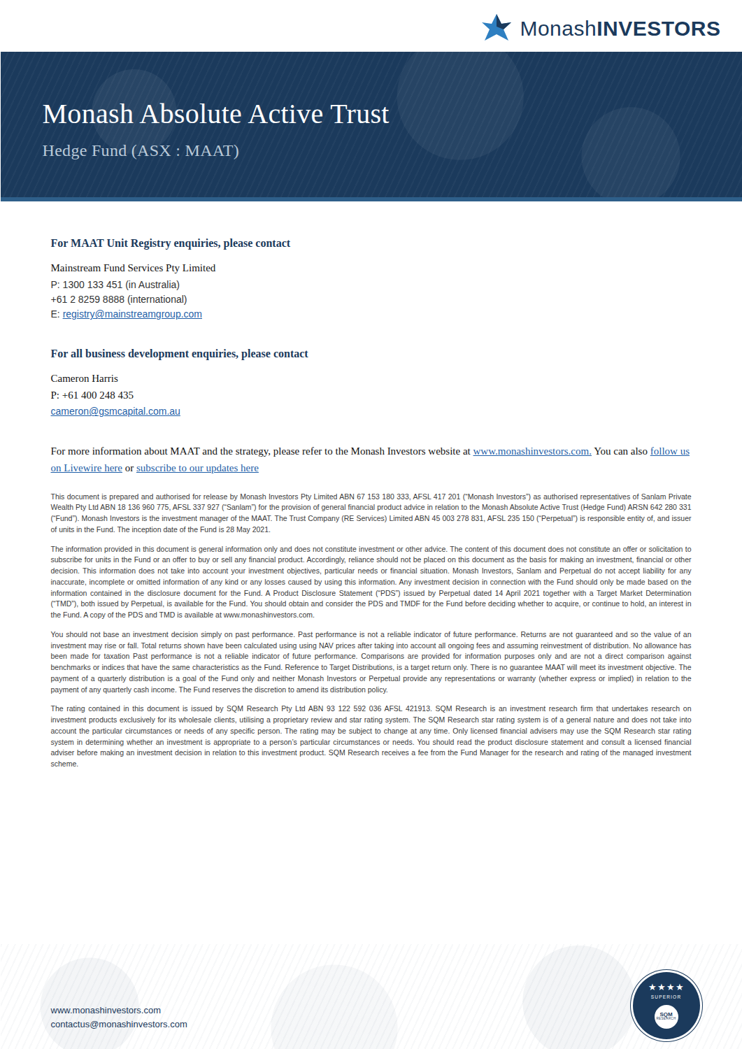MonashINVESTORS
Monash Absolute Active Trust
Hedge Fund (ASX : MAAT)
For MAAT Unit Registry enquiries, please contact
Mainstream Fund Services Pty Limited
P: 1300 133 451 (in Australia)
+61 2 8259 8888 (international)
E: registry@mainstreamgroup.com
For all business development enquiries, please contact
Cameron Harris
P: +61 400 248 435
cameron@gsmcapital.com.au
For more information about MAAT and the strategy, please refer to the Monash Investors website at www.monashinvestors.com. You can also follow us on Livewire here or subscribe to our updates here
This document is prepared and authorised for release by Monash Investors Pty Limited ABN 67 153 180 333, AFSL 417 201 (“Monash Investors”) as authorised representatives of Sanlam Private Wealth Pty Ltd ABN 18 136 960 775, AFSL 337 927 (“Sanlam”) for the provision of general financial product advice in relation to the Monash Absolute Active Trust (Hedge Fund) ARSN 642 280 331 (“Fund”). Monash Investors is the investment manager of the MAAT. The Trust Company (RE Services) Limited ABN 45 003 278 831, AFSL 235 150 (“Perpetual”) is responsible entity of, and issuer of units in the Fund. The inception date of the Fund is 28 May 2021.
The information provided in this document is general information only and does not constitute investment or other advice. The content of this document does not constitute an offer or solicitation to subscribe for units in the Fund or an offer to buy or sell any financial product. Accordingly, reliance should not be placed on this document as the basis for making an investment, financial or other decision. This information does not take into account your investment objectives, particular needs or financial situation. Monash Investors, Sanlam and Perpetual do not accept liability for any inaccurate, incomplete or omitted information of any kind or any losses caused by using this information. Any investment decision in connection with the Fund should only be made based on the information contained in the disclosure document for the Fund. A Product Disclosure Statement (“PDS”) issued by Perpetual dated 14 April 2021 together with a Target Market Determination (“TMD”), both issued by Perpetual, is available for the Fund. You should obtain and consider the PDS and TMDF for the Fund before deciding whether to acquire, or continue to hold, an interest in the Fund. A copy of the PDS and TMD is available at www.monashinvestors.com.
You should not base an investment decision simply on past performance. Past performance is not a reliable indicator of future performance. Returns are not guaranteed and so the value of an investment may rise or fall. Total returns shown have been calculated using using NAV prices after taking into account all ongoing fees and assuming reinvestment of distribution. No allowance has been made for taxation Past performance is not a reliable indicator of future performance. Comparisons are provided for information purposes only and are not a direct comparison against benchmarks or indices that have the same characteristics as the Fund. Reference to Target Distributions, is a target return only. There is no guarantee MAAT will meet its investment objective. The payment of a quarterly distribution is a goal of the Fund only and neither Monash Investors or Perpetual provide any representations or warranty (whether express or implied) in relation to the payment of any quarterly cash income. The Fund reserves the discretion to amend its distribution policy.
The rating contained in this document is issued by SQM Research Pty Ltd ABN 93 122 592 036 AFSL 421913. SQM Research is an investment research firm that undertakes research on investment products exclusively for its wholesale clients, utilising a proprietary review and star rating system. The SQM Research star rating system is of a general nature and does not take into account the particular circumstances or needs of any specific person. The rating may be subject to change at any time. Only licensed financial advisers may use the SQM Research star rating system in determining whether an investment is appropriate to a person’s particular circumstances or needs. You should read the product disclosure statement and consult a licensed financial adviser before making an investment decision in relation to this investment product. SQM Research receives a fee from the Fund Manager for the research and rating of the managed investment scheme.
www.monashinvestors.com
contactus@monashinvestors.com
★★★★
Superior
SQMRESEARCH